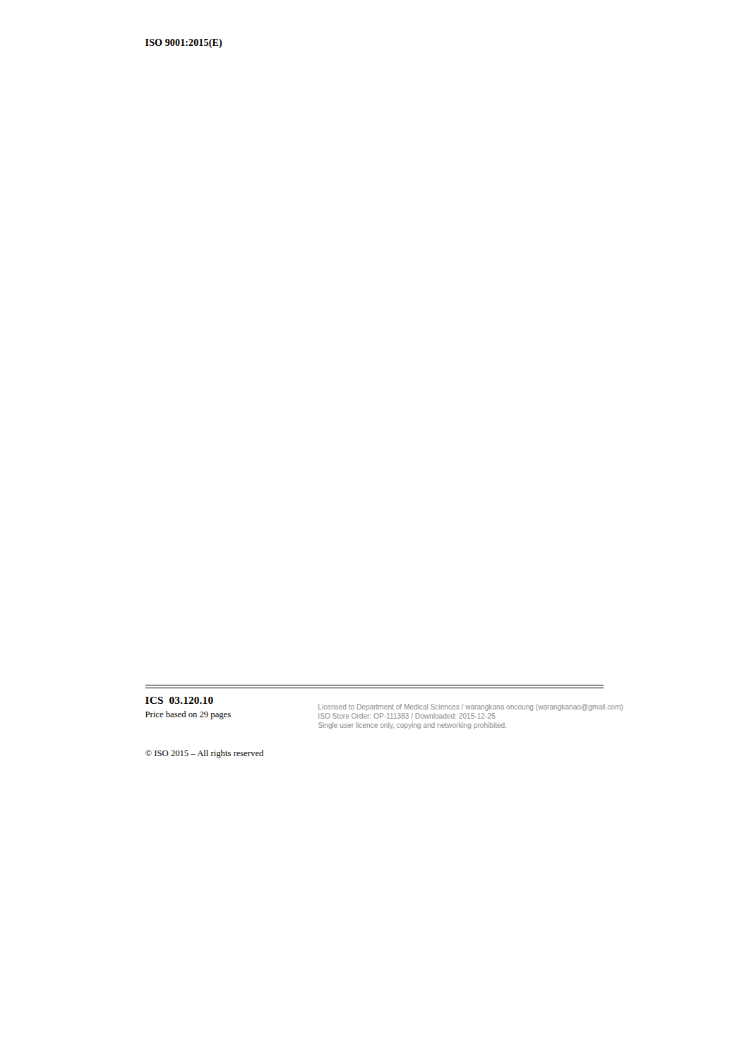ISO 9001:2015(E)
ICS 03.120.10
Price based on 29 pages
© ISO 2015 – All rights reserved
Licensed to Department of Medical Sciences / warangkana oncoung (warangkanao@gmail.com)
ISO Store Order: OP-111383 / Downloaded: 2015-12-25
Single user licence only, copying and networking prohibited.